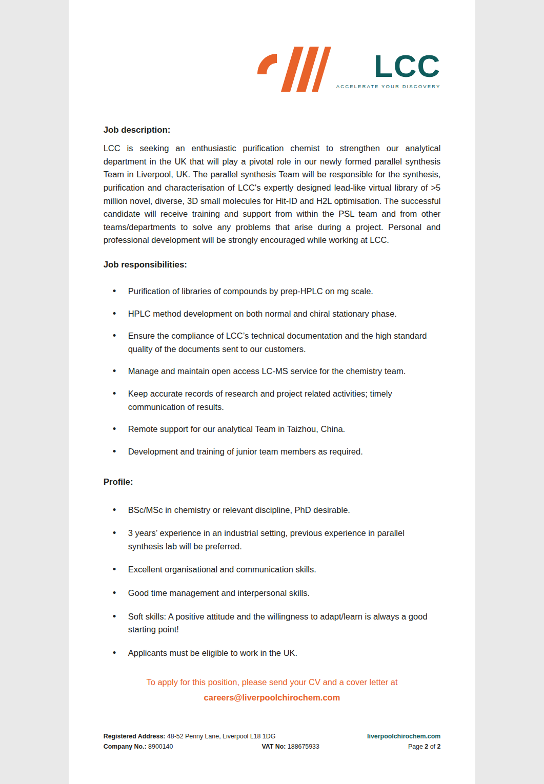LCC Accelerate your discovery
Job description:
LCC is seeking an enthusiastic purification chemist to strengthen our analytical department in the UK that will play a pivotal role in our newly formed parallel synthesis Team in Liverpool, UK. The parallel synthesis Team will be responsible for the synthesis, purification and characterisation of LCC's expertly designed lead-like virtual library of >5 million novel, diverse, 3D small molecules for Hit-ID and H2L optimisation. The successful candidate will receive training and support from within the PSL team and from other teams/departments to solve any problems that arise during a project. Personal and professional development will be strongly encouraged while working at LCC.
Job responsibilities:
Purification of libraries of compounds by prep-HPLC on mg scale.
HPLC method development on both normal and chiral stationary phase.
Ensure the compliance of LCC’s technical documentation and the high standard quality of the documents sent to our customers.
Manage and maintain open access LC-MS service for the chemistry team.
Keep accurate records of research and project related activities; timely communication of results.
Remote support for our analytical Team in Taizhou, China.
Development and training of junior team members as required.
Profile:
BSc/MSc in chemistry or relevant discipline, PhD desirable.
3 years’ experience in an industrial setting, previous experience in parallel synthesis lab will be preferred.
Excellent organisational and communication skills.
Good time management and interpersonal skills.
Soft skills: A positive attitude and the willingness to adapt/learn is always a good starting point!
Applicants must be eligible to work in the UK.
To apply for this position, please send your CV and a cover letter at
careers@liverpoolchirochem.com
Registered Address: 48-52 Penny Lane, Liverpool L18 1DG
liverpoolchirochem.com
Company No.: 8900140
VAT No: 188675933
Page 2 of 2